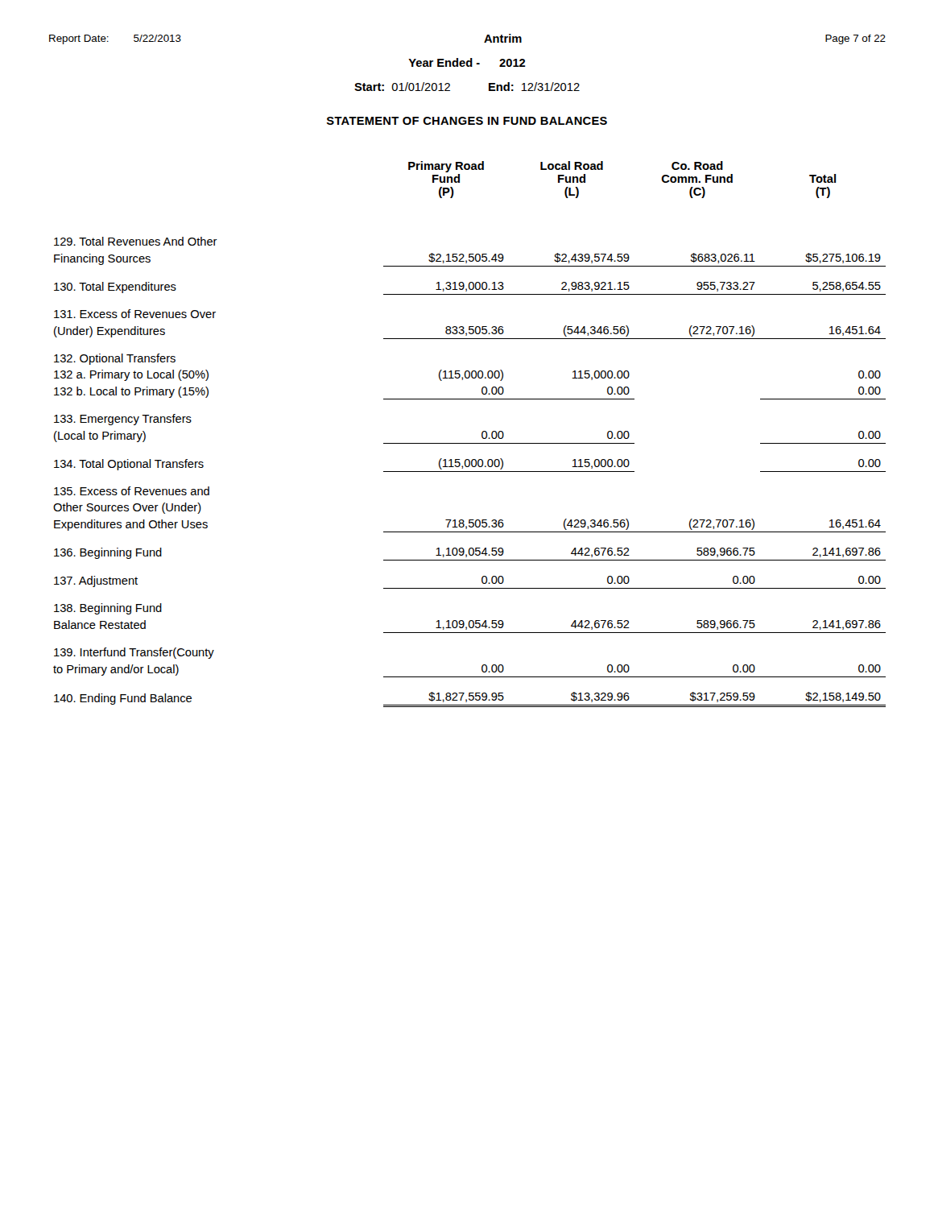Report Date: 5/22/2013
Antrim
Page 7 of 22
Year Ended -2012
Start: 01/01/2012 End: 12/31/2012
STATEMENT OF CHANGES IN FUND BALANCES
| | Primary Road Fund (P) | Local Road Fund (L) | Co. Road Comm. Fund (C) | Total (T) |
| --- | --- | --- | --- | --- |
| 129. Total Revenues And Other | | | | |
| Financing Sources | $2,152,505.49 | $2,439,574.59 | $683,026.11 | $5,275,106.19 |
| 130. Total Expenditures | 1,319,000.13 | 2,983,921.15 | 955,733.27 | 5,258,654.55 |
| 131. Excess of Revenues Over | | | | |
| (Under) Expenditures | 833,505.36 | (544,346.56) | (272,707.16) | 16,451.64 |
| 132. Optional Transfers | | | | |
| 132 a. Primary to Local (50%) | (115,000.00) | 115,000.00 | | 0.00 |
| 132 b. Local to Primary (15%) | 0.00 | 0.00 | | 0.00 |
| 133. Emergency Transfers | | | | |
| (Local to Primary) | 0.00 | 0.00 | | 0.00 |
| 134. Total Optional Transfers | (115,000.00) | 115,000.00 | | 0.00 |
| 135. Excess of Revenues and | | | | |
| Other Sources Over (Under) | | | | |
| Expenditures and Other Uses | 718,505.36 | (429,346.56) | (272,707.16) | 16,451.64 |
| 136. Beginning Fund | 1,109,054.59 | 442,676.52 | 589,966.75 | 2,141,697.86 |
| 137. Adjustment | 0.00 | 0.00 | 0.00 | 0.00 |
| 138. Beginning Fund | | | | |
| Balance Restated | 1,109,054.59 | 442,676.52 | 589,966.75 | 2,141,697.86 |
| 139. Interfund Transfer(County | | | | |
| to Primary and/or Local) | 0.00 | 0.00 | 0.00 | 0.00 |
| 140. Ending Fund Balance | $1,827,559.95 | $13,329.96 | $317,259.59 | $2,158,149.50 |